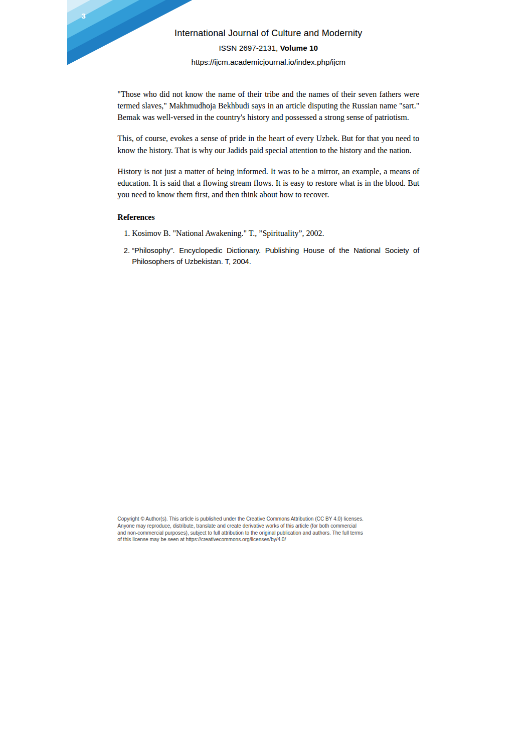3
International Journal of Culture and Modernity
ISSN 2697-2131, Volume 10
https://ijcm.academicjournal.io/index.php/ijcm
"Those who did not know the name of their tribe and the names of their seven fathers were termed slaves," Makhmudhoja Bekhbudi says in an article disputing the Russian name "sart." Bemak was well-versed in the country's history and possessed a strong sense of patriotism.
This, of course, evokes a sense of pride in the heart of every Uzbek. But for that you need to know the history. That is why our Jadids paid special attention to the history and the nation.
History is not just a matter of being informed. It was to be a mirror, an example, a means of education. It is said that a flowing stream flows. It is easy to restore what is in the blood. But you need to know them first, and then think about how to recover.
References
Kosimov B. "National Awakening." T., ”Spirituality”, 2002.
“Philosophy”. Encyclopedic Dictionary. Publishing House of the National Society of Philosophers of Uzbekistan. T, 2004.
Copyright © Author(s). This article is published under the Creative Commons Attribution (CC BY 4.0) licenses.
Anyone may reproduce, distribute, translate and create derivative works of this article (for both commercial
and non-commercial purposes), subject to full attribution to the original publication and authors. The full terms
of this license may be seen at https://creativecommons.org/licenses/by/4.0/